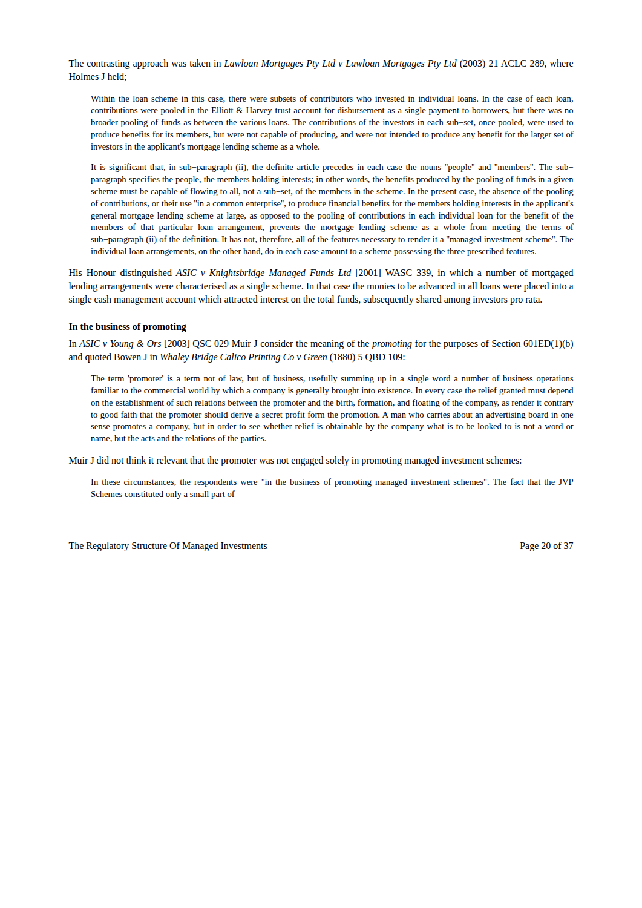The contrasting approach was taken in Lawloan Mortgages Pty Ltd v Lawloan Mortgages Pty Ltd (2003) 21 ACLC 289, where Holmes J held;
Within the loan scheme in this case, there were subsets of contributors who invested in individual loans. In the case of each loan, contributions were pooled in the Elliott & Harvey trust account for disbursement as a single payment to borrowers, but there was no broader pooling of funds as between the various loans. The contributions of the investors in each sub−set, once pooled, were used to produce benefits for its members, but were not capable of producing, and were not intended to produce any benefit for the larger set of investors in the applicant's mortgage lending scheme as a whole.
It is significant that, in sub−paragraph (ii), the definite article precedes in each case the nouns ''people'' and ''members''. The sub− paragraph specifies the people, the members holding interests; in other words, the benefits produced by the pooling of funds in a given scheme must be capable of flowing to all, not a sub−set, of the members in the scheme. In the present case, the absence of the pooling of contributions, or their use ''in a common enterprise'', to produce financial benefits for the members holding interests in the applicant's general mortgage lending scheme at large, as opposed to the pooling of contributions in each individual loan for the benefit of the members of that particular loan arrangement, prevents the mortgage lending scheme as a whole from meeting the terms of sub−paragraph (ii) of the definition. It has not, therefore, all of the features necessary to render it a ''managed investment scheme''. The individual loan arrangements, on the other hand, do in each case amount to a scheme possessing the three prescribed features.
His Honour distinguished ASIC v Knightsbridge Managed Funds Ltd [2001] WASC 339, in which a number of mortgaged lending arrangements were characterised as a single scheme. In that case the monies to be advanced in all loans were placed into a single cash management account which attracted interest on the total funds, subsequently shared among investors pro rata.
In the business of promoting
In ASIC v Young & Ors [2003] QSC 029 Muir J consider the meaning of the promoting for the purposes of Section 601ED(1)(b) and quoted Bowen J in Whaley Bridge Calico Printing Co v Green (1880) 5 QBD 109:
The term 'promoter' is a term not of law, but of business, usefully summing up in a single word a number of business operations familiar to the commercial world by which a company is generally brought into existence. In every case the relief granted must depend on the establishment of such relations between the promoter and the birth, formation, and floating of the company, as render it contrary to good faith that the promoter should derive a secret profit form the promotion. A man who carries about an advertising board in one sense promotes a company, but in order to see whether relief is obtainable by the company what is to be looked to is not a word or name, but the acts and the relations of the parties.
Muir J did not think it relevant that the promoter was not engaged solely in promoting managed investment schemes:
In these circumstances, the respondents were "in the business of promoting managed investment schemes". The fact that the JVP Schemes constituted only a small part of
The Regulatory Structure Of Managed Investments Page 20 of 37